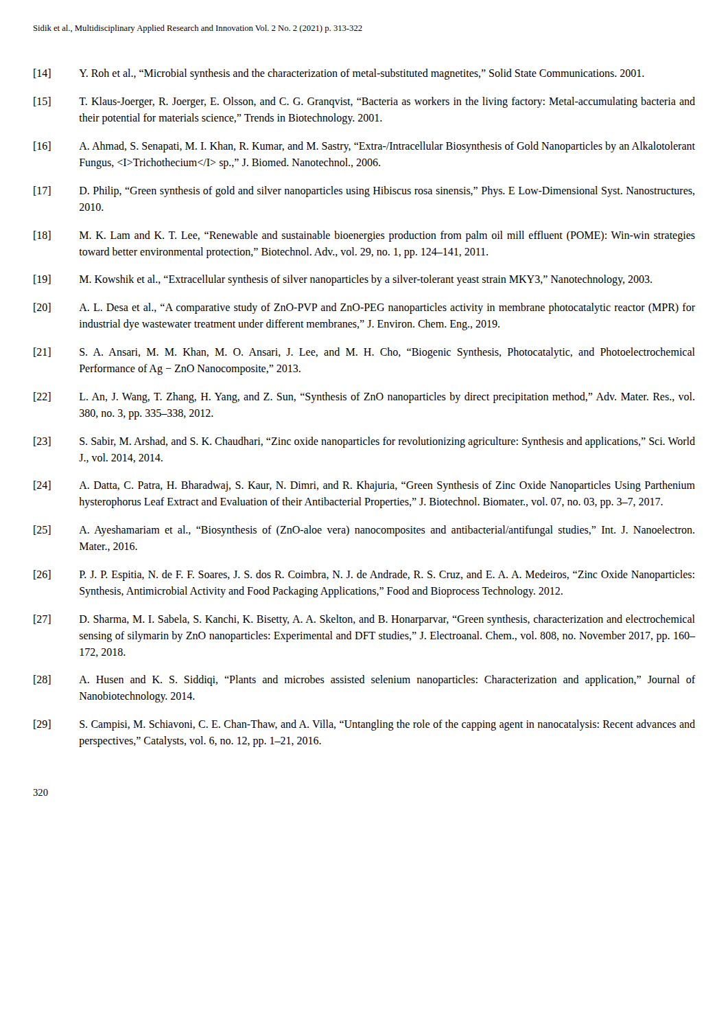Sidik et al., Multidisciplinary Applied Research and Innovation Vol. 2 No. 2 (2021) p. 313-322
[14] Y. Roh et al., “Microbial synthesis and the characterization of metal-substituted magnetites,” Solid State Communications. 2001.
[15] T. Klaus-Joerger, R. Joerger, E. Olsson, and C. G. Granqvist, “Bacteria as workers in the living factory: Metal-accumulating bacteria and their potential for materials science,” Trends in Biotechnology. 2001.
[16] A. Ahmad, S. Senapati, M. I. Khan, R. Kumar, and M. Sastry, “Extra-/Intracellular Biosynthesis of Gold Nanoparticles by an Alkalotolerant Fungus, <I>Trichothecium</I> sp.,” J. Biomed. Nanotechnol., 2006.
[17] D. Philip, “Green synthesis of gold and silver nanoparticles using Hibiscus rosa sinensis,” Phys. E Low-Dimensional Syst. Nanostructures, 2010.
[18] M. K. Lam and K. T. Lee, “Renewable and sustainable bioenergies production from palm oil mill effluent (POME): Win-win strategies toward better environmental protection,” Biotechnol. Adv., vol. 29, no. 1, pp. 124–141, 2011.
[19] M. Kowshik et al., “Extracellular synthesis of silver nanoparticles by a silver-tolerant yeast strain MKY3,” Nanotechnology, 2003.
[20] A. L. Desa et al., “A comparative study of ZnO-PVP and ZnO-PEG nanoparticles activity in membrane photocatalytic reactor (MPR) for industrial dye wastewater treatment under different membranes,” J. Environ. Chem. Eng., 2019.
[21] S. A. Ansari, M. M. Khan, M. O. Ansari, J. Lee, and M. H. Cho, “Biogenic Synthesis, Photocatalytic, and Photoelectrochemical Performance of Ag − ZnO Nanocomposite,” 2013.
[22] L. An, J. Wang, T. Zhang, H. Yang, and Z. Sun, “Synthesis of ZnO nanoparticles by direct precipitation method,” Adv. Mater. Res., vol. 380, no. 3, pp. 335–338, 2012.
[23] S. Sabir, M. Arshad, and S. K. Chaudhari, “Zinc oxide nanoparticles for revolutionizing agriculture: Synthesis and applications,” Sci. World J., vol. 2014, 2014.
[24] A. Datta, C. Patra, H. Bharadwaj, S. Kaur, N. Dimri, and R. Khajuria, “Green Synthesis of Zinc Oxide Nanoparticles Using Parthenium hysterophorus Leaf Extract and Evaluation of their Antibacterial Properties,” J. Biotechnol. Biomater., vol. 07, no. 03, pp. 3–7, 2017.
[25] A. Ayeshamariam et al., “Biosynthesis of (ZnO-aloe vera) nanocomposites and antibacterial/antifungal studies,” Int. J. Nanoelectron. Mater., 2016.
[26] P. J. P. Espitia, N. de F. F. Soares, J. S. dos R. Coimbra, N. J. de Andrade, R. S. Cruz, and E. A. A. Medeiros, “Zinc Oxide Nanoparticles: Synthesis, Antimicrobial Activity and Food Packaging Applications,” Food and Bioprocess Technology. 2012.
[27] D. Sharma, M. I. Sabela, S. Kanchi, K. Bisetty, A. A. Skelton, and B. Honarparvar, “Green synthesis, characterization and electrochemical sensing of silymarin by ZnO nanoparticles: Experimental and DFT studies,” J. Electroanal. Chem., vol. 808, no. November 2017, pp. 160–172, 2018.
[28] A. Husen and K. S. Siddiqi, “Plants and microbes assisted selenium nanoparticles: Characterization and application,” Journal of Nanobiotechnology. 2014.
[29] S. Campisi, M. Schiavoni, C. E. Chan-Thaw, and A. Villa, “Untangling the role of the capping agent in nanocatalysis: Recent advances and perspectives,” Catalysts, vol. 6, no. 12, pp. 1–21, 2016.
320